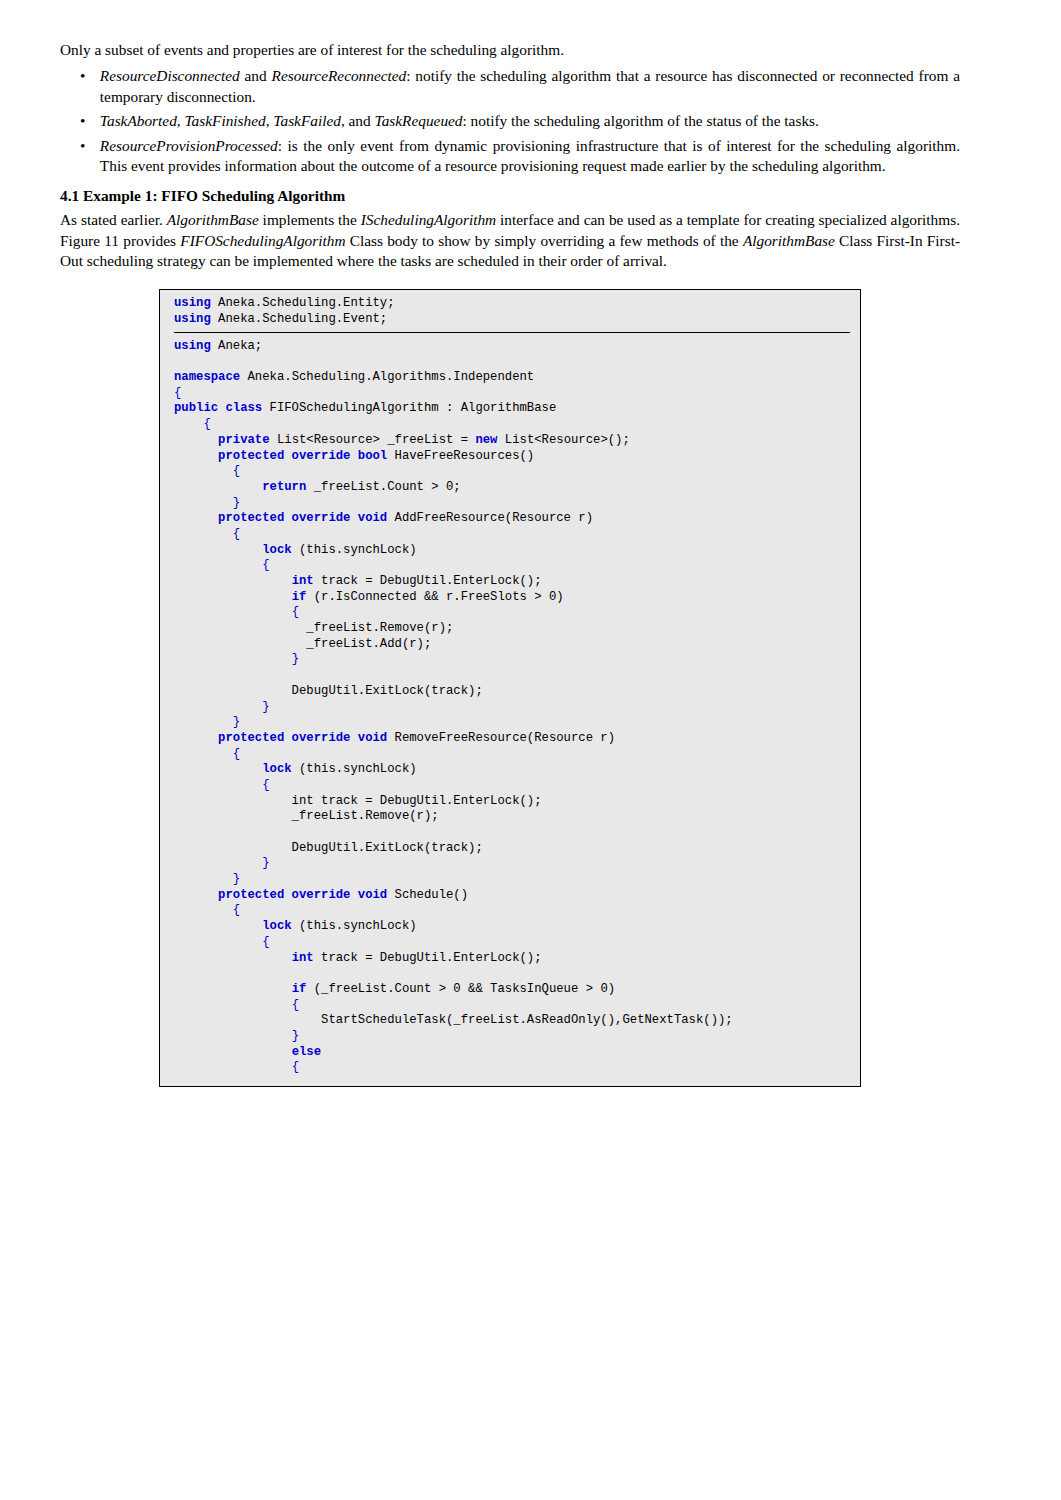Only a subset of events and properties are of interest for the scheduling algorithm.
ResourceDisconnected and ResourceReconnected: notify the scheduling algorithm that a resource has disconnected or reconnected from a temporary disconnection.
TaskAborted, TaskFinished, TaskFailed, and TaskRequeued: notify the scheduling algorithm of the status of the tasks.
ResourceProvisionProcessed: is the only event from dynamic provisioning infrastructure that is of interest for the scheduling algorithm. This event provides information about the outcome of a resource provisioning request made earlier by the scheduling algorithm.
4.1 Example 1: FIFO Scheduling Algorithm
As stated earlier. AlgorithmBase implements the ISchedulingAlgorithm interface and can be used as a template for creating specialized algorithms. Figure 11 provides FIFOSchedulingAlgorithm Class body to show by simply overriding a few methods of the AlgorithmBase Class First-In First-Out scheduling strategy can be implemented where the tasks are scheduled in their order of arrival.
using Aneka.Scheduling.Entity; using Aneka.Scheduling.Event;
using Aneka; namespace Aneka.Scheduling.Algorithms.Independent { public class FIFOSchedulingAlgorithm : AlgorithmBase { private List<Resource> _freeList = new List<Resource>(); protected override bool HaveFreeResources() { return _freeList.Count > 0; } protected override void AddFreeResource(Resource r) { lock (this.synchLock) { int track = DebugUtil.EnterLock(); if (r.IsConnected && r.FreeSlots > 0) { _freeList.Remove(r); _freeList.Add(r); } DebugUtil.ExitLock(track); } } protected override void RemoveFreeResource(Resource r) { lock (this.synchLock) { int track = DebugUtil.EnterLock(); _freeList.Remove(r); DebugUtil.ExitLock(track); } } protected override void Schedule() { lock (this.synchLock) { int track = DebugUtil.EnterLock(); if (_freeList.Count > 0 && TasksInQueue > 0) { StartScheduleTask(_freeList.AsReadOnly(),GetNextTask()); } else {